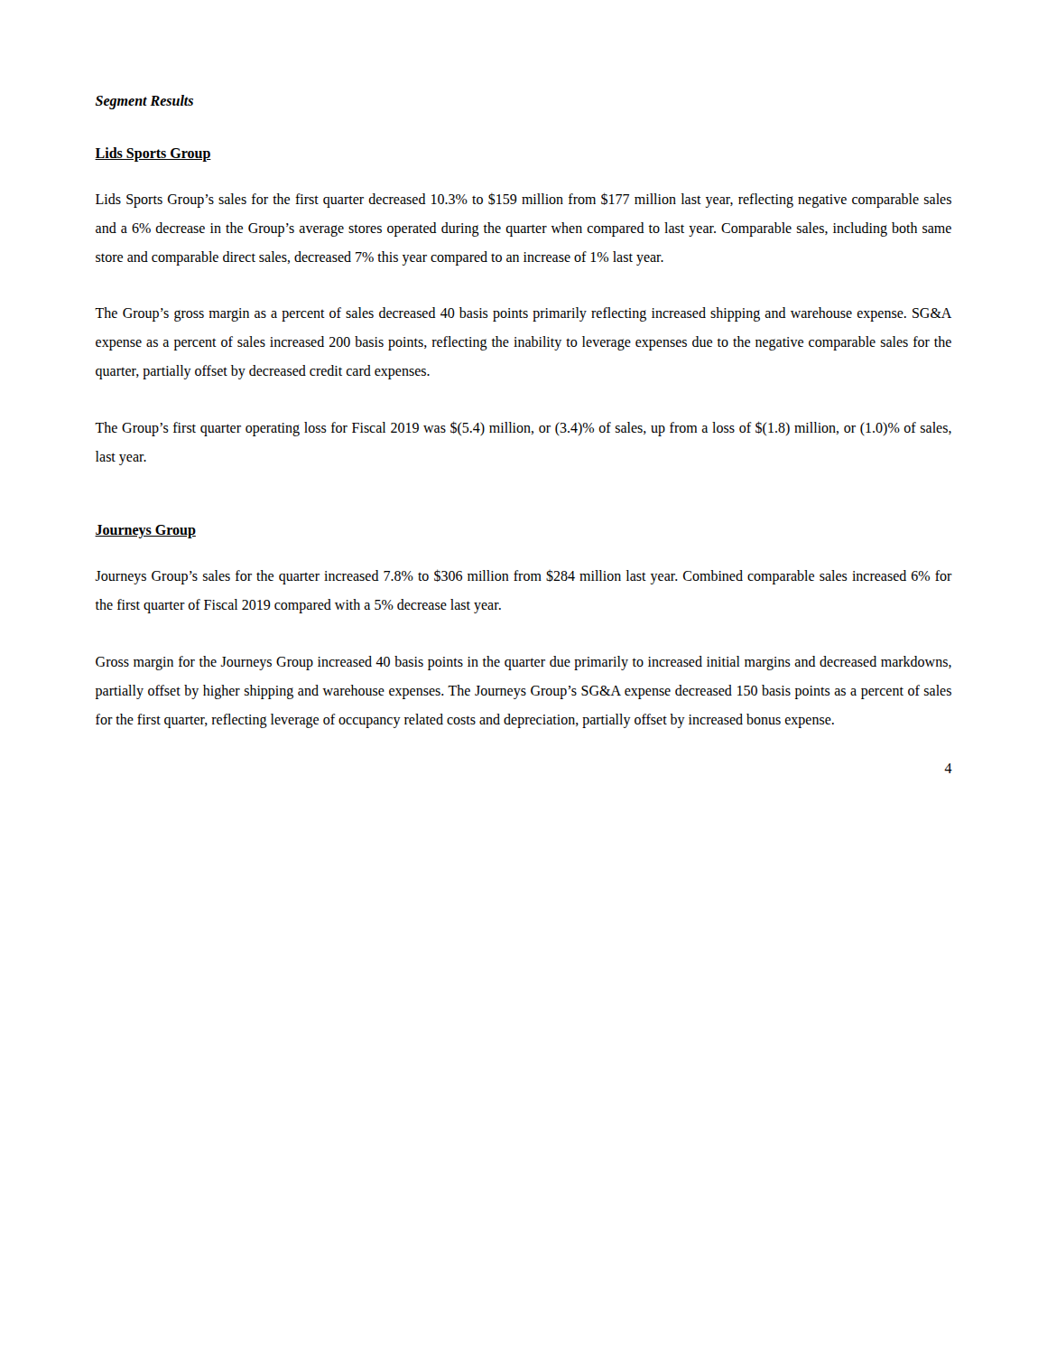Segment Results
Lids Sports Group
Lids Sports Group’s sales for the first quarter decreased 10.3% to $159 million from $177 million last year, reflecting negative comparable sales and a 6% decrease in the Group’s average stores operated during the quarter when compared to last year. Comparable sales, including both same store and comparable direct sales, decreased 7% this year compared to an increase of 1% last year.
The Group’s gross margin as a percent of sales decreased 40 basis points primarily reflecting increased shipping and warehouse expense. SG&A expense as a percent of sales increased 200 basis points, reflecting the inability to leverage expenses due to the negative comparable sales for the quarter, partially offset by decreased credit card expenses.
The Group’s first quarter operating loss for Fiscal 2019 was $(5.4) million, or (3.4)% of sales, up from a loss of $(1.8) million, or (1.0)% of sales, last year.
Journeys Group
Journeys Group’s sales for the quarter increased 7.8% to $306 million from $284 million last year. Combined comparable sales increased 6% for the first quarter of Fiscal 2019 compared with a 5% decrease last year.
Gross margin for the Journeys Group increased 40 basis points in the quarter due primarily to increased initial margins and decreased markdowns, partially offset by higher shipping and warehouse expenses. The Journeys Group’s SG&A expense decreased 150 basis points as a percent of sales for the first quarter, reflecting leverage of occupancy related costs and depreciation, partially offset by increased bonus expense.
4